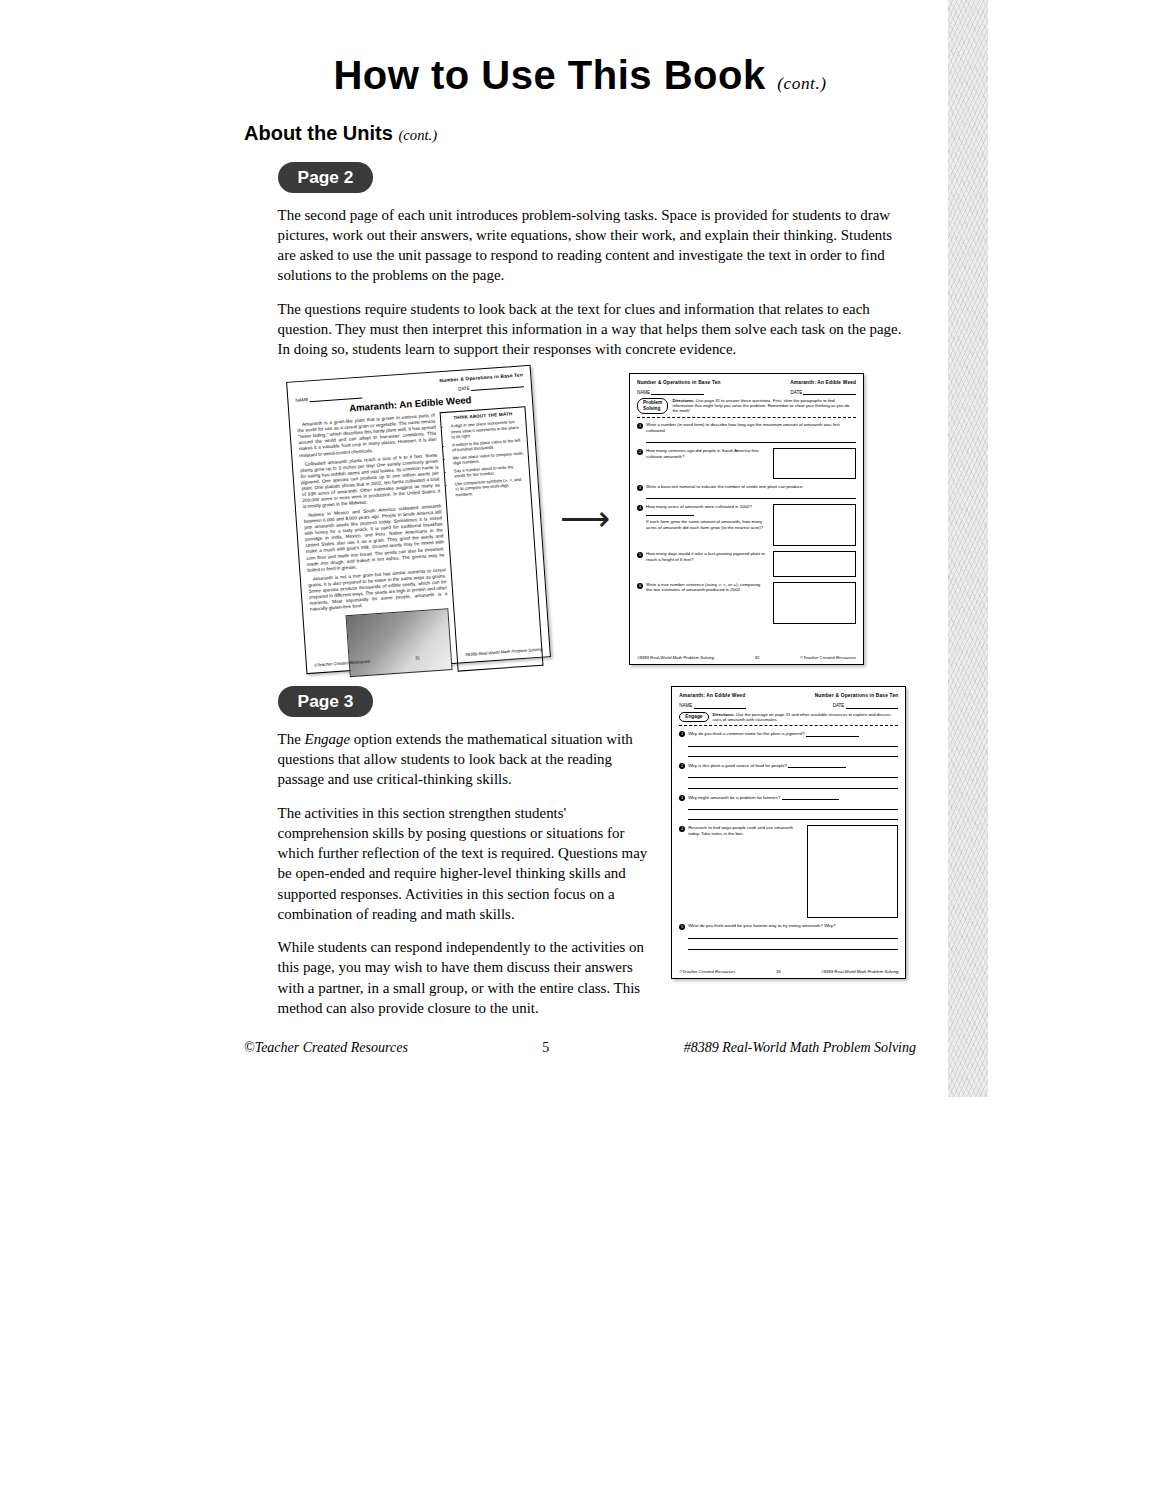How to Use This Book (cont.)
About the Units (cont.)
Page 2
The second page of each unit introduces problem-solving tasks. Space is provided for students to draw pictures, work out their answers, write equations, show their work, and explain their thinking. Students are asked to use the unit passage to respond to reading content and investigate the text in order to find solutions to the problems on the page.
The questions require students to look back at the text for clues and information that relates to each question. They must then interpret this information in a way that helps them solve each task on the page. In doing so, students learn to support their responses with concrete evidence.
Number & Operations in Base Ten
NAME DATE
Amaranth: An Edible Weed
Amaranth is a grain-like plant that is grown in various parts of the world for use as a cereal grain or vegetable. The name means "never fading," which describes this hardy plant well. It has spread around the world and can adapt to low-water conditions. This makes it a valuable food crop in many places. However, it is also resistant to weed-control chemicals.
Cultivated amaranth plants reach a size of 5 to 6 feet. Some plants grow up to 3 inches per day! One variety commonly grown for eating has reddish stems and oval leaves. Its common name is pigweed. One species can produce up to one million seeds per plant. One statistic shows that in 2002, ten farms cultivated a total of 939 acres of amaranth. Other estimates suggest as many as 200,000 acres or more were in production. In the United States, it is mostly grown in the Midwest.
Natives in Mexico and South America cultivated amaranth between 6,000 and 8,000 years ago. People in South America still pop amaranth seeds like popcorn today. Sometimes it is mixed with honey for a tasty snack. It is used for traditional breakfast porridge in India, Mexico, and Peru. Native Americans in the United States also use it as a grain. They grind the seeds and make a mush with goat's milk. Ground seeds may be mixed with corn flour and made into bread. The seeds can also be threshed, made into dough, and baked in hot ashes. The greens may be boiled or fried in grease.
Amaranth is not a true grain but has similar nutrients to cereal grains. It is also prepared to be eaten in the same ways as grains. Some species produce thousands of edible seeds, which can be prepared in different ways. The seeds are high in protein and other nutrients. Most importantly for some people, amaranth is a naturally gluten-free food.
THINK ABOUT THE MATH
A digit in one place represents ten times what it represents in the place to its right.
A million is the place value to the left of hundred thousands.
We use place value to compare multi-digit numbers.
Say a number aloud to write the words for the number.
Use comparison symbols (>, <, and =) to compare two multi-digit numbers.
©Teacher Created Resources 31 #8389 Real-World Math Problem Solving
⟶
Number & Operations in Base Ten Amaranth: An Edible Weed
NAME DATE
Problem Solving Directions: Use page 31 to answer these questions. First, skim the paragraphs to find information that might help you solve the problem. Remember to show your thinking as you do the math!
1 Write a number (in word form) to describe how long ago the maximum amount of amaranth was first cultivated.
2 How many centuries ago did people in South America first cultivate amaranth?
3 Write a base-ten numeral to indicate the number of seeds one plant can produce.
4 How many acres of amaranth were cultivated in 2002?
If each farm grew the same amount of amaranth, how many acres of amaranth did each farm grow (to the nearest acre)?
5 How many days would it take a fast-growing pigweed plant to reach a height of 6 feet?
6 Write a true number sentence (using >, <, or =), comparing the two estimates of amaranth produced in 2002.
#8389 Real-World Math Problem Solving 32 ©Teacher Created Resources
Page 3
The Engage option extends the mathematical situation with questions that allow students to look back at the reading passage and use critical-thinking skills.
The activities in this section strengthen students' comprehension skills by posing questions or situations for which further reflection of the text is required. Questions may be open-ended and require higher-level thinking skills and supported responses. Activities in this section focus on a combination of reading and math skills.
While students can respond independently to the activities on this page, you may wish to have them discuss their answers with a partner, in a small group, or with the entire class. This method can also provide closure to the unit.
Amaranth: An Edible Weed Number & Operations in Base Ten
NAME DATE
Engage Directions: Use the passage on page 31 and other available resources to explore and discuss uses of amaranth with classmates.
1 Why do you think a common name for the plant is pigweed?
2 Why is this plant a good source of food for people?
3 Why might amaranth be a problem for farmers?
4 Research to find ways people cook and use amaranth today. Take notes in the box.
5 What do you think would be your favorite way to try eating amaranth? Why?
©Teacher Created Resources 33 #8389 Real-World Math Problem Solving
©Teacher Created Resources 5 #8389 Real-World Math Problem Solving